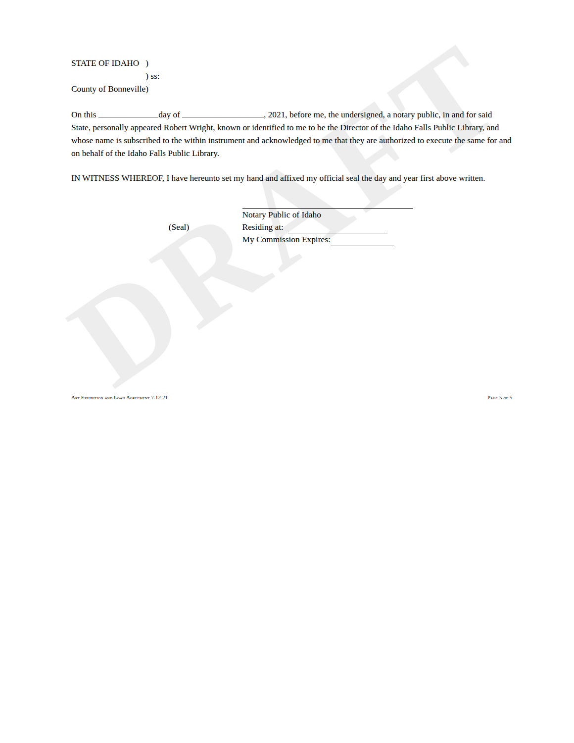DRAFT
| STATE OF IDAHO | ) |
| | ) ss: |
| County of Bonneville | ) |
On this day of , 2021, before me, the undersigned, a notary public, in and for said State, personally appeared Robert Wright, known or identified to me to be the Director of the Idaho Falls Public Library, and whose name is subscribed to the within instrument and acknowledged to me that they are authorized to execute the same for and on behalf of the Idaho Falls Public Library.
IN WITNESS WHEREOF, I have hereunto set my hand and affixed my official seal the day and year first above written.
Notary Public of Idaho
(Seal)
Residing at:
My Commission Expires:
Art Exhibition and Loan Agreement 7.12.21 Page 5 of 5